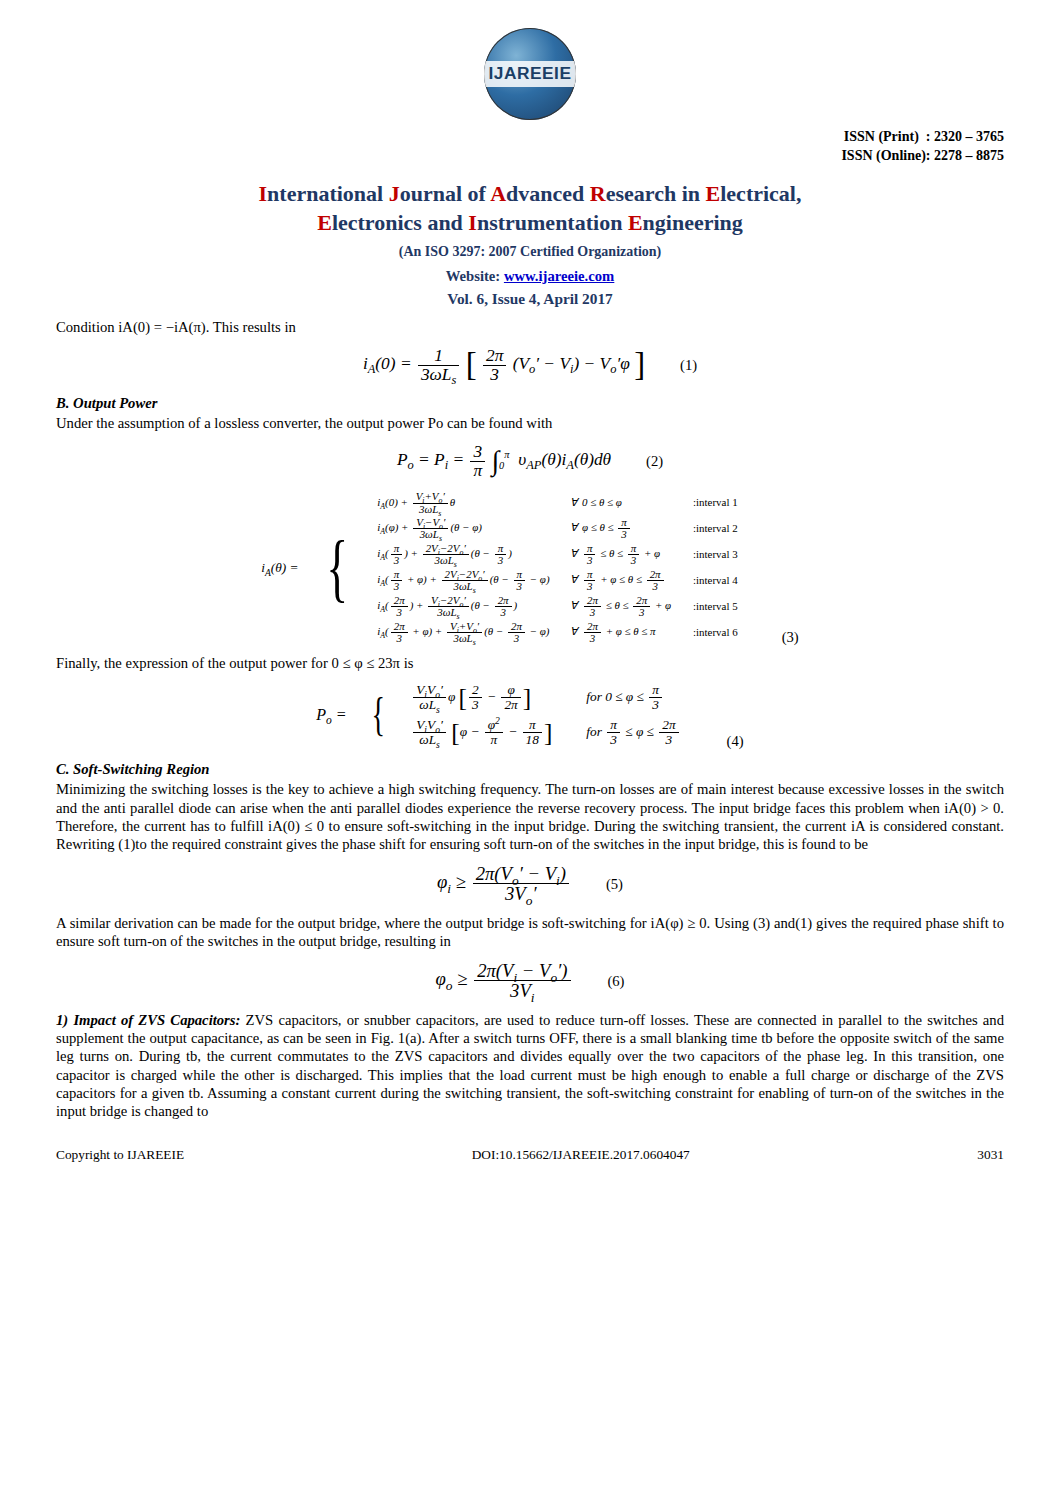IJAREEIE
ISSN (Print) : 2320 – 3765
ISSN (Online): 2278 – 8875
International Journal of Advanced Research in Electrical,
Electronics and Instrumentation Engineering
(An ISO 3297: 2007 Certified Organization)
Website: www.ijareeie.com
Vol. 6, Issue 4, April 2017
Condition iA(0) = −iA(π). This results in
iA(0) = 13ωLs [ 2π 3 (Vo′ − Vi) − Vo′φ ]
(1)
B. Output Power
Under the assumption of a lossless converter, the output power Po can be found with
Po = Pi = 3 π ∫0π υAP(θ)iA(θ)dθ
(2)
iA(θ) =
{
| i A (0) + V i +V o ′ 3ωL s θ | ∀ 0 ≤ θ ≤ φ | :interval 1 |
| i A (φ) + V i −V o ′ 3ωL s (θ − φ) | ∀ φ ≤ θ ≤ π 3 | :interval 2 |
| i A ( π 3 ) + 2V i −2V o ′ 3ωL s (θ − π 3 ) | ∀ π 3 ≤ θ ≤ π 3 + φ | :interval 3 |
| i A ( π 3 + φ) + 2V i −2V o ′ 3ωL s (θ − π 3 − φ) | ∀ π 3 + φ ≤ θ ≤ 2π 3 | :interval 4 |
| i A ( 2π 3 ) + V i −2V o ′ 3ωL s (θ − 2π 3 ) | ∀ 2π 3 ≤ θ ≤ 2π 3 + φ | :interval 5 |
| i A ( 2π 3 + φ) + V i +V o ′ 3ωL s (θ − 2π 3 − φ) | ∀ 2π 3 + φ ≤ θ ≤ π | :interval 6 |
(3)
Finally, the expression of the output power for 0 ≤ φ ≤ 23π is
Po =
{
| V i V o ′ ωL s φ [ 2 3 − φ 2π ] | for 0 ≤ φ ≤ π 3 |
| V i V o ′ ωL s [ φ − φ 2 π − π 18 ] | for π 3 ≤ φ ≤ 2π 3 |
(4)
C. Soft-Switching Region
Minimizing the switching losses is the key to achieve a high switching frequency. The turn-on losses are of main interest because excessive losses in the switch and the anti parallel diode can arise when the anti parallel diodes experience the reverse recovery process. The input bridge faces this problem when iA(0) > 0. Therefore, the current has to fulfill iA(0) ≤ 0 to ensure soft-switching in the input bridge. During the switching transient, the current iA is considered constant. Rewriting (1)to the required constraint gives the phase shift for ensuring soft turn-on of the switches in the input bridge, this is found to be
φi ≥ 2π(Vo′ − Vi) 3Vo′
(5)
A similar derivation can be made for the output bridge, where the output bridge is soft-switching for iA(φ) ≥ 0. Using (3) and(1) gives the required phase shift to ensure soft turn-on of the switches in the output bridge, resulting in
φo ≥ 2π(Vi − Vo′) 3Vi
(6)
1) Impact of ZVS Capacitors: ZVS capacitors, or snubber capacitors, are used to reduce turn-off losses. These are connected in parallel to the switches and supplement the output capacitance, as can be seen in Fig. 1(a). After a switch turns OFF, there is a small blanking time tb before the opposite switch of the same leg turns on. During tb, the current commutates to the ZVS capacitors and divides equally over the two capacitors of the phase leg. In this transition, one capacitor is charged while the other is discharged. This implies that the load current must be high enough to enable a full charge or discharge of the ZVS capacitors for a given tb. Assuming a constant current during the switching transient, the soft-switching constraint for enabling of turn-on of the switches in the input bridge is changed to
Copyright to IJAREEIE
DOI:10.15662/IJAREEIE.2017.0604047
3031